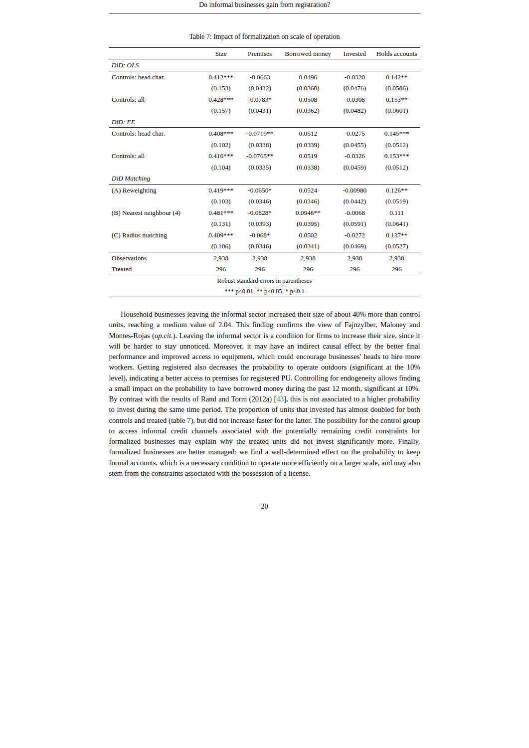Do informal businesses gain from registration?
Table 7: Impact of formalization on scale of operation
| | Size | Premises | Borrowed money | Invested | Holds accounts |
| --- | --- | --- | --- | --- | --- |
| DiD: OLS | | | | | |
| Controls: head char. | 0.412*** | -0.0663 | 0.0496 | -0.0320 | 0.142** |
| | (0.153) | (0.0432) | (0.0360) | (0.0476) | (0.0586) |
| Controls: all | 0.428*** | -0.0783* | 0.0508 | -0.0308 | 0.153** |
| | (0.157) | (0.0431) | (0.0362) | (0.0482) | (0.0601) |
| DiD: FE | | | | | |
| Controls: head char. | 0.408*** | -0.0719** | 0.0512 | -0.0275 | 0.145*** |
| | (0.102) | (0.0338) | (0.0339) | (0.0455) | (0.0512) |
| Controls: all | 0.416*** | -0.0765** | 0.0519 | -0.0326 | 0.153*** |
| | (0.104) | (0.0335) | (0.0338) | (0.0459) | (0.0512) |
| DiD Matching | | | | | |
| (A) Reweighting | 0.419*** | -0.0650* | 0.0524 | -0.00980 | 0.126** |
| | (0.103) | (0.0346) | (0.0346) | (0.0442) | (0.0519) |
| (B) Nearest neighbour (4) | 0.481*** | -0.0828* | 0.0946** | -0.0068 | 0.111 |
| | (0.131) | (0.0393) | (0.0395) | (0.0591) | (0.0641) |
| (C) Radius matching | 0.409*** | -0.068* | 0.0502 | -0.0272 | 0.137** |
| | (0.106) | (0.0346) | (0.0341) | (0.0469) | (0.0527) |
| Observations | 2,938 | 2,938 | 2,938 | 2,938 | 2,938 |
| Treated | 296 | 296 | 296 | 296 | 296 |
| Robust standard errors in parentheses |
| *** p<0.01, ** p<0.05, * p<0.1 |
Household businesses leaving the informal sector increased their size of about 40% more than control units, reaching a medium value of 2.04. This finding confirms the view of Fajnzylber, Maloney and Montes-Rojas (op.cit.). Leaving the informal sector is a condition for firms to increase their size, since it will be harder to stay unnoticed. Moreover, it may have an indirect causal effect by the better final performance and improved access to equipment, which could encourage businesses' heads to hire more workers. Getting registered also decreases the probability to operate outdoors (significant at the 10% level), indicating a better access to premises for registered PU. Controlling for endogeneity allows finding a small impact on the probability to have borrowed money during the past 12 month, significant at 10%. By contrast with the results of Rand and Torm (2012a) [43], this is not associated to a higher probability to invest during the same time period. The proportion of units that invested has almost doubled for both controls and treated (table 7), but did not increase faster for the latter. The possibility for the control group to access informal credit channels associated with the potentially remaining credit constraints for formalized businesses may explain why the treated units did not invest significantly more. Finally, formalized businesses are better managed: we find a well-determined effect on the probability to keep formal accounts, which is a necessary condition to operate more efficiently on a larger scale, and may also stem from the constraints associated with the possession of a license.
20